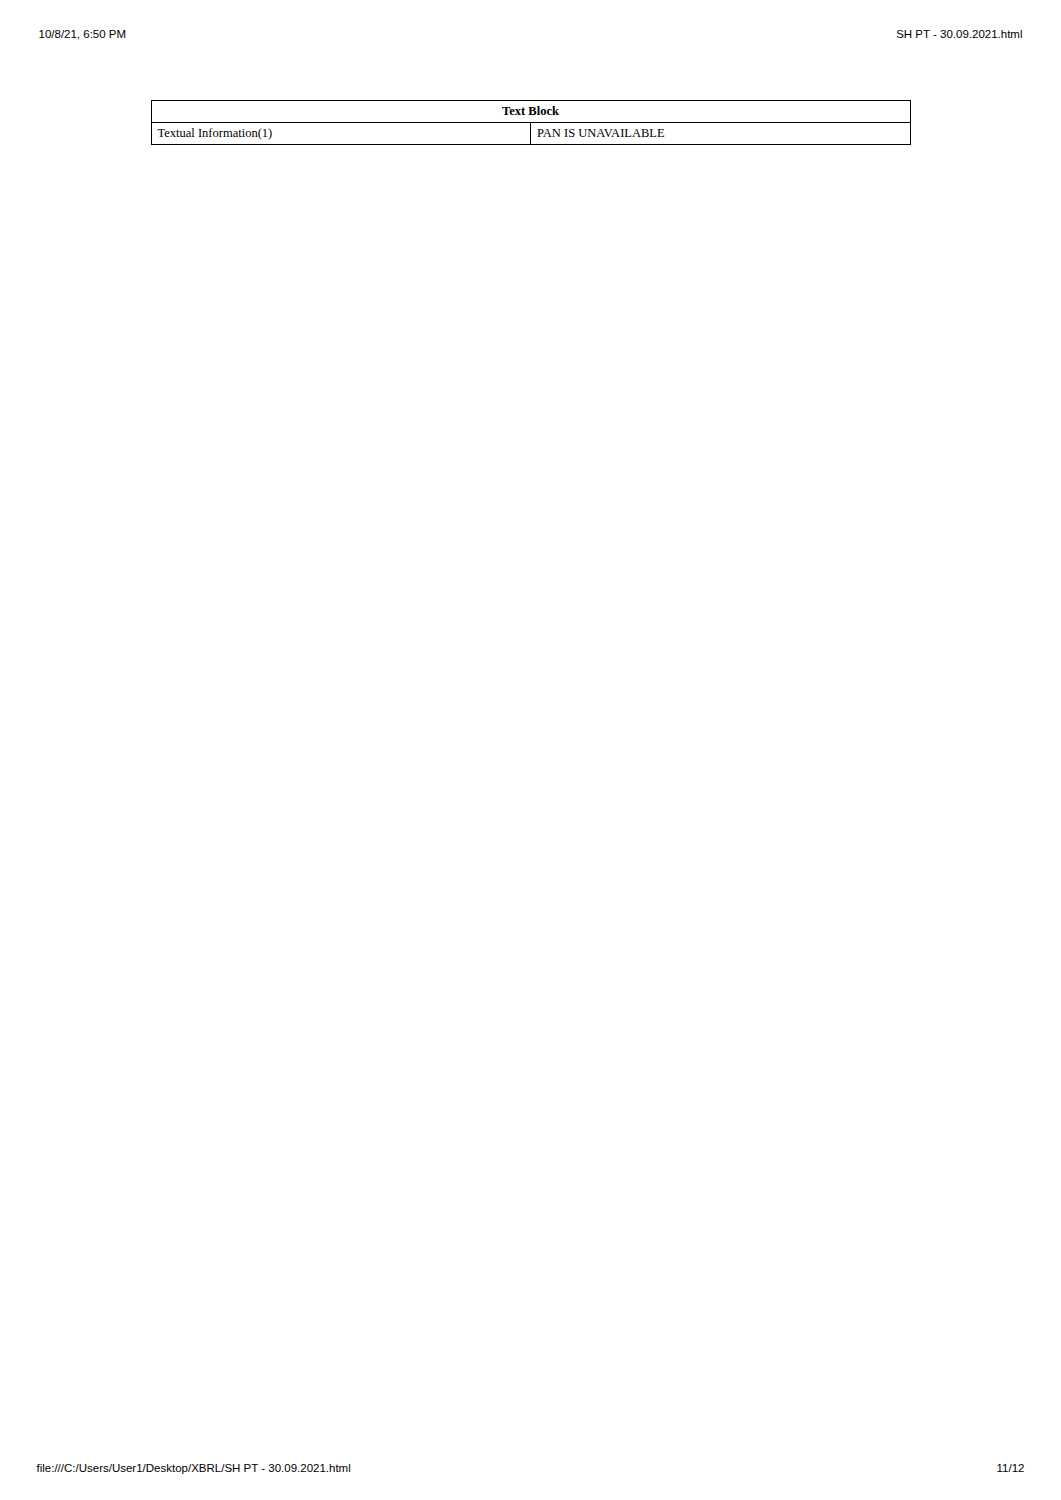10/8/21, 6:50 PM
SH PT - 30.09.2021.html
| Text Block |
| --- |
| Textual Information(1) | PAN IS UNAVAILABLE |
file:///C:/Users/User1/Desktop/XBRL/SH PT - 30.09.2021.html
11/12